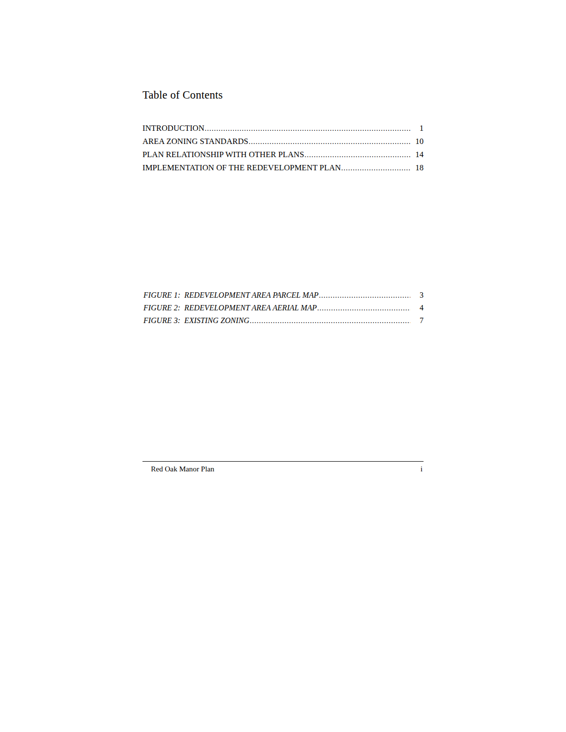Table of Contents
Introduction ........................................................................................................... 1
Area Zoning Standards ....................................................................................... 10
Plan Relationship with Other Plans ........................................................... 14
Implementation of the Redevelopment Plan ......................................... 18
Figure 1: Redevelopment Area Parcel Map ................................................................... 3
Figure 2: Redevelopment Area Aerial Map ................................................................... 4
Figure 3: Existing Zoning ............................................................................................... 7
Red Oak Manor Plan i